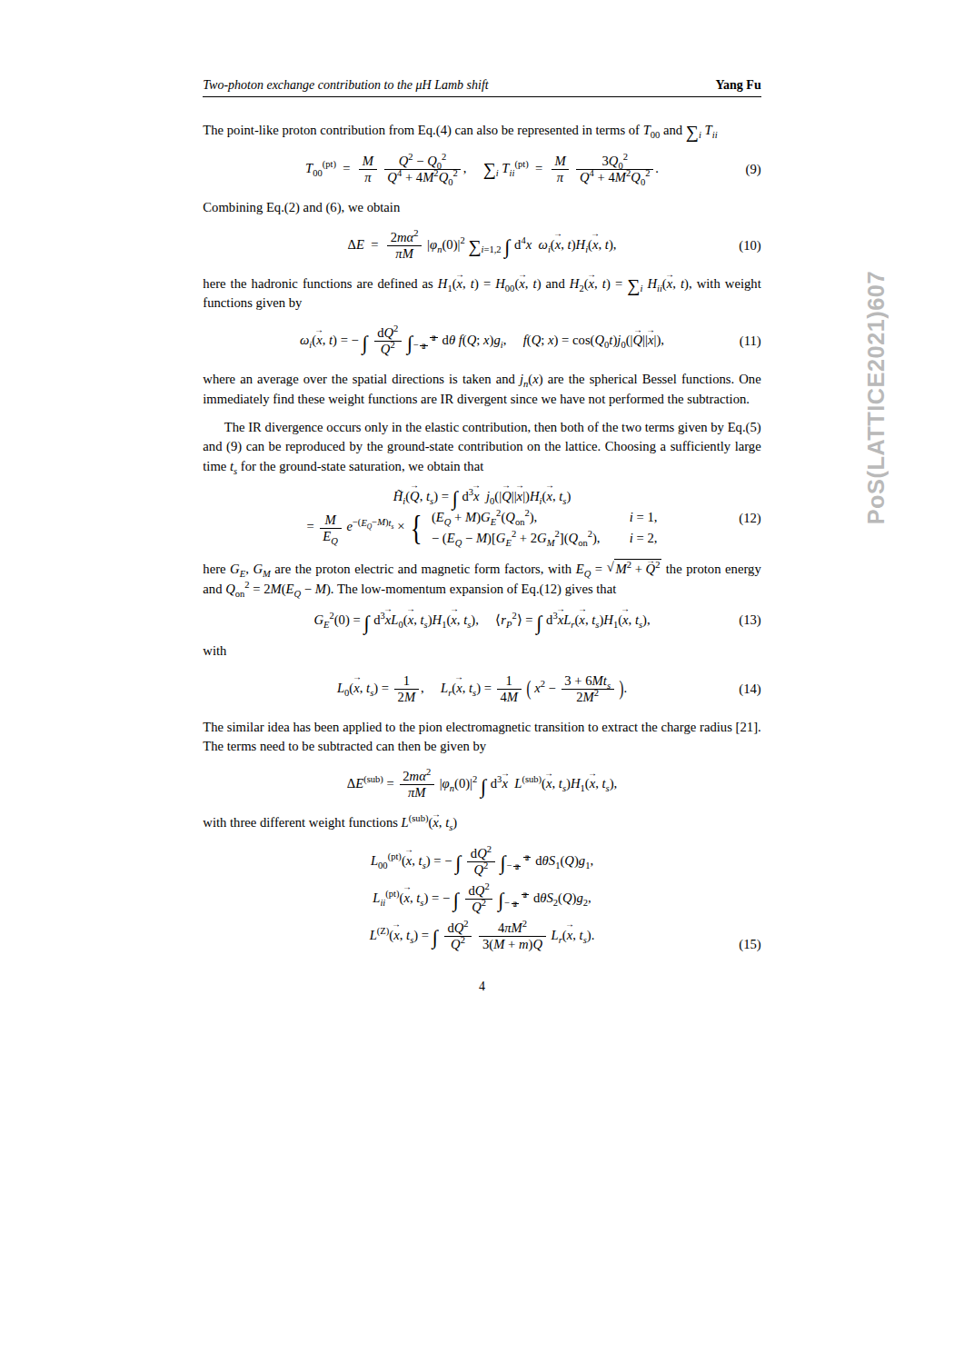Two-photon exchange contribution to the μH Lamb shift Yang Fu
PoS(LATTICE2021)607
The point-like proton contribution from Eq.(4) can also be represented in terms of T00 and ∑i Tii
T00(pt) = Mπ Q2 − Q02 Q4 + 4M2Q02, ∑i Tii(pt) = Mπ 3Q02 Q4 + 4M2Q02.
(9)
Combining Eq.(2) and (6), we obtain
ΔE = 2mα2 πM |φn(0)|2 ∑i=1,2 ∫ d4x ωi(x, t)Hi(x, t),
(10)
here the hadronic functions are defined as H1(x, t) = H00(x, t) and H2(x, t) = ∑i Hii(x, t), with weight functions given by
ωi(x, t) = − ∫ dQ2 Q2 ∫−π 2π 2 dθ f(Q; x)gi, f(Q; x) = cos(Q0t)j0(|Q||x|),
(11)
where an average over the spatial directions is taken and jn(x) are the spherical Bessel functions. One immediately find these weight functions are IR divergent since we have not performed the subtraction.
The IR divergence occurs only in the elastic contribution, then both of the two terms given by Eq.(5) and (9) can be reproduced by the ground-state contribution on the lattice. Choosing a sufficiently large time ts for the ground-state saturation, we obtain that
H̃i(Q, ts) = ∫ d3x j0(|Q||x|)Hi(x, ts)
= MEQ e−(EQ−M)ts × { (EQ + M)GE2(Qon2), i = 1, − (EQ − M)[GE2 + 2GM2](Qon2), i = 2,
(12)
here GE, GM are the proton electric and magnetic form factors, with EQ = M2 + Q2 the proton energy and Qon2 = 2M(EQ − M). The low-momentum expansion of Eq.(12) gives that
GE2(0) = ∫ d3xL0(x, ts)H1(x, ts), ⟨rP2⟩ = ∫ d3xLr(x, ts)H1(x, ts),
(13)
with
L0(x, ts) = 12M, Lr(x, ts) = 14M ( x2 − 3 + 6Mts 2M2 ).
(14)
The similar idea has been applied to the pion electromagnetic transition to extract the charge radius [21]. The terms need to be subtracted can then be given by
ΔE(sub) = 2mα2 πM |φn(0)|2 ∫ d3x L(sub)(x, ts)H1(x, ts),
with three different weight functions L(sub)(x, ts)
L00(pt)(x, ts) = − ∫ dQ2 Q2 ∫−π 2π 2 dθS1(Q)g1,
Lii(pt)(x, ts) = − ∫ dQ2 Q2 ∫−π 2π 2 dθS2(Q)g2,
L(Z)(x, ts) = ∫ dQ2 Q2 4πM23(M + m)Q Lr(x, ts).
(15)
4